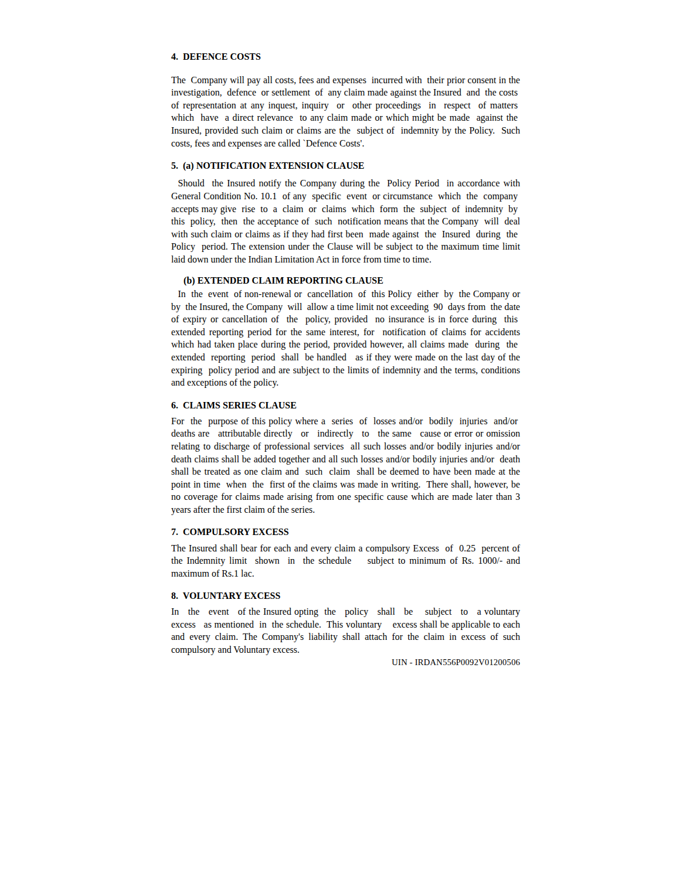4. DEFENCE COSTS
The Company will pay all costs, fees and expenses incurred with their prior consent in the investigation, defence or settlement of any claim made against the Insured and the costs of representation at any inquest, inquiry or other proceedings in respect of matters which have a direct relevance to any claim made or which might be made against the Insured, provided such claim or claims are the subject of indemnity by the Policy. Such costs, fees and expenses are called `Defence Costs'.
5. (a) NOTIFICATION EXTENSION CLAUSE
Should the Insured notify the Company during the Policy Period in accordance with General Condition No. 10.1 of any specific event or circumstance which the company accepts may give rise to a claim or claims which form the subject of indemnity by this policy, then the acceptance of such notification means that the Company will deal with such claim or claims as if they had first been made against the Insured during the Policy period. The extension under the Clause will be subject to the maximum time limit laid down under the Indian Limitation Act in force from time to time.
(b) EXTENDED CLAIM REPORTING CLAUSE
In the event of non-renewal or cancellation of this Policy either by the Company or by the Insured, the Company will allow a time limit not exceeding 90 days from the date of expiry or cancellation of the policy, provided no insurance is in force during this extended reporting period for the same interest, for notification of claims for accidents which had taken place during the period, provided however, all claims made during the extended reporting period shall be handled as if they were made on the last day of the expiring policy period and are subject to the limits of indemnity and the terms, conditions and exceptions of the policy.
6. CLAIMS SERIES CLAUSE
For the purpose of this policy where a series of losses and/or bodily injuries and/or deaths are attributable directly or indirectly to the same cause or error or omission relating to discharge of professional services all such losses and/or bodily injuries and/or death claims shall be added together and all such losses and/or bodily injuries and/or death shall be treated as one claim and such claim shall be deemed to have been made at the point in time when the first of the claims was made in writing. There shall, however, be no coverage for claims made arising from one specific cause which are made later than 3 years after the first claim of the series.
7. COMPULSORY EXCESS
The Insured shall bear for each and every claim a compulsory Excess of 0.25 percent of the Indemnity limit shown in the schedule subject to minimum of Rs. 1000/- and maximum of Rs.1 lac.
8. VOLUNTARY EXCESS
In the event of the Insured opting the policy shall be subject to a voluntary excess as mentioned in the schedule. This voluntary excess shall be applicable to each and every claim. The Company's liability shall attach for the claim in excess of such compulsory and Voluntary excess.
UIN - IRDAN556P0092V01200506